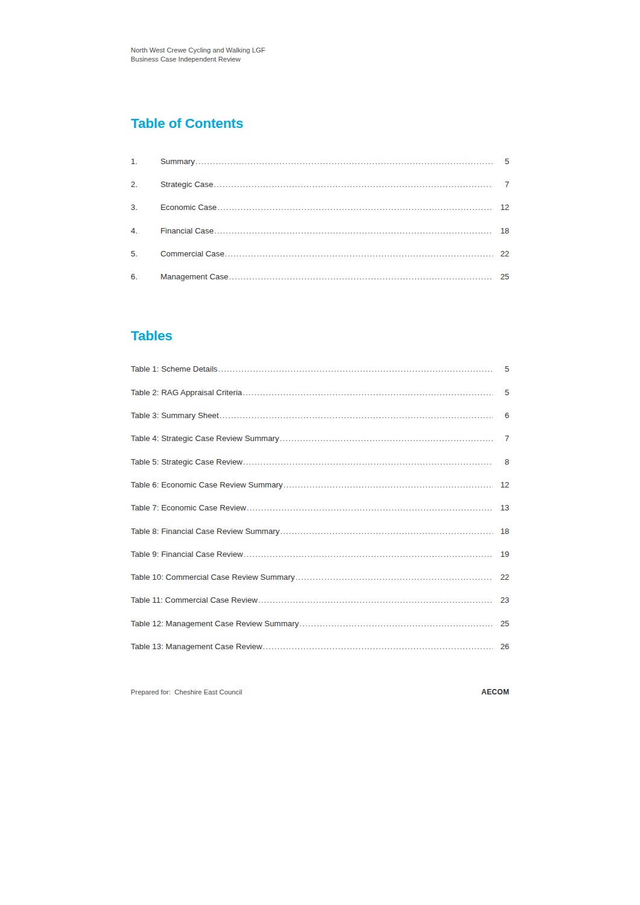North West Crewe Cycling and Walking LGF
Business Case Independent Review
Table of Contents
1. Summary ........................................................................................................................................... 5
2. Strategic Case .............................................................................................................................. 7
3. Economic Case ........................................................................................................................... 12
4. Financial Case ............................................................................................................................. 18
5. Commercial Case ....................................................................................................................... 22
6. Management Case ..................................................................................................................... 25
Tables
Table 1: Scheme Details ................................................................................................................. 5
Table 2: RAG Appraisal Criteria ..................................................................................................... 5
Table 3: Summary Sheet ................................................................................................................ 6
Table 4: Strategic Case Review Summary ......................................................................................... 7
Table 5: Strategic Case Review ..................................................................................................... 8
Table 6: Economic Case Review Summary ..................................................................................... 12
Table 7: Economic Case Review ................................................................................................. 13
Table 8: Financial Case Review Summary ....................................................................................... 18
Table 9: Financial Case Review ................................................................................................... 19
Table 10: Commercial Case Review Summary .............................................................................. 22
Table 11: Commercial Case Review .......................................................................................... 23
Table 12: Management Case Review Summary ............................................................................ 25
Table 13: Management Case Review ........................................................................................ 26
Prepared for: Cheshire East Council
AECOM